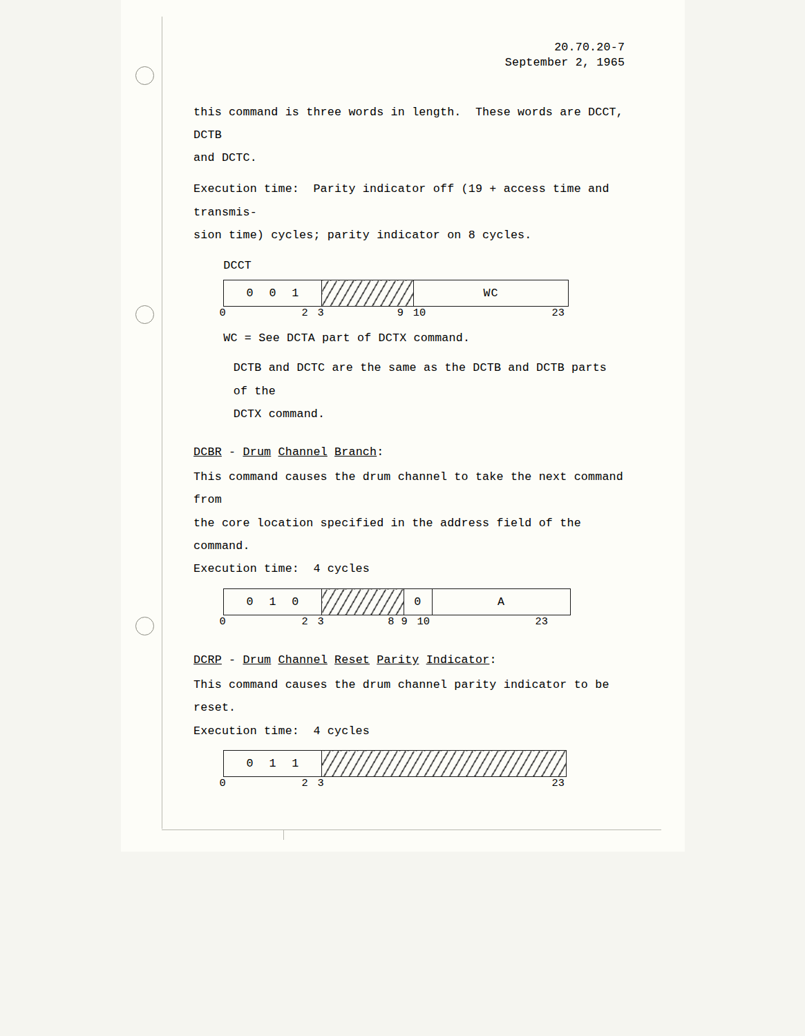20.70.20-7
September 2, 1965
this command is three words in length. These words are DCCT, DCTB
and DCTC.
Execution time: Parity indicator off (19 + access time and transmis-
sion time) cycles; parity indicator on 8 cycles.
DCCT
| 0 0 1 | | WC |
0 2 3 9 10 23
WC = See DCTA part of DCTX command.
DCTB and DCTC are the same as the DCTB and DCTB parts of the
DCTX command.
DCBR - Drum Channel Branch:
This command causes the drum channel to take the next command from
the core location specified in the address field of the command.
Execution time: 4 cycles
| 0 1 0 | | 0 | A |
0 2 3 8 9 10 23
DCRP - Drum Channel Reset Parity Indicator:
This command causes the drum channel parity indicator to be reset.
Execution time: 4 cycles
| 0 1 1 | |
0 2 3 23